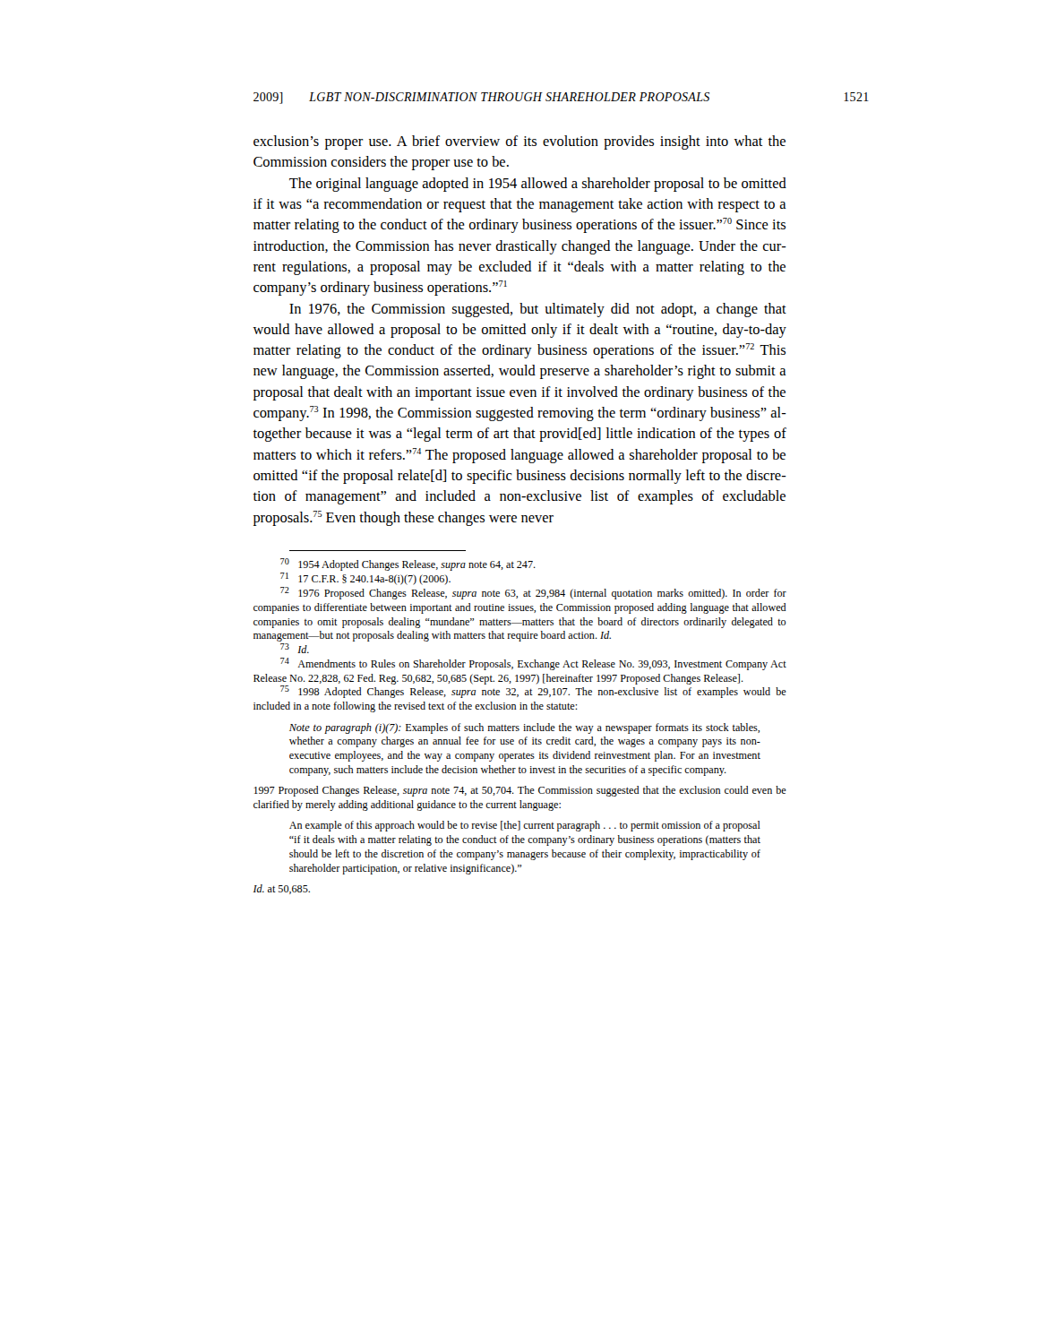2009] LGBT NON-DISCRIMINATION THROUGH SHAREHOLDER PROPOSALS 1521
exclusion’s proper use. A brief overview of its evolution provides insight into what the Commission considers the proper use to be.
The original language adopted in 1954 allowed a shareholder proposal to be omitted if it was “a recommendation or request that the management take action with respect to a matter relating to the conduct of the ordinary business operations of the issuer.”70 Since its introduction, the Commission has never drastically changed the language. Under the current regulations, a proposal may be excluded if it “deals with a matter relating to the company’s ordinary business operations.”71
In 1976, the Commission suggested, but ultimately did not adopt, a change that would have allowed a proposal to be omitted only if it dealt with a “routine, day-to-day matter relating to the conduct of the ordinary business operations of the issuer.”72 This new language, the Commission asserted, would preserve a shareholder’s right to submit a proposal that dealt with an important issue even if it involved the ordinary business of the company.73 In 1998, the Commission suggested removing the term “ordinary business” altogether because it was a “legal term of art that provid[ed] little indication of the types of matters to which it refers.”74 The proposed language allowed a shareholder proposal to be omitted “if the proposal relate[d] to specific business decisions normally left to the discretion of management” and included a non-exclusive list of examples of excludable proposals.75 Even though these changes were never
701954 Adopted Changes Release, supra note 64, at 247.
7117 C.F.R. § 240.14a-8(i)(7) (2006).
721976 Proposed Changes Release, supra note 63, at 29,984 (internal quotation marks omitted). In order for companies to differentiate between important and routine issues, the Commission proposed adding language that allowed companies to omit proposals dealing “mundane” matters—matters that the board of directors ordinarily delegated to management—but not proposals dealing with matters that require board action. Id.
73 Id.
74 Amendments to Rules on Shareholder Proposals, Exchange Act Release No. 39,093, Investment Company Act Release No. 22,828, 62 Fed. Reg. 50,682, 50,685 (Sept. 26, 1997) [hereinafter 1997 Proposed Changes Release].
751998 Adopted Changes Release, supra note 32, at 29,107. The non-exclusive list of examples would be included in a note following the revised text of the exclusion in the statute:
Note to paragraph (i)(7): Examples of such matters include the way a newspaper formats its stock tables, whether a company charges an annual fee for use of its credit card, the wages a company pays its non-executive employees, and the way a company operates its dividend reinvestment plan. For an investment company, such matters include the decision whether to invest in the securities of a specific company.
1997 Proposed Changes Release, supra note 74, at 50,704. The Commission suggested that the exclusion could even be clarified by merely adding additional guidance to the current language:
An example of this approach would be to revise [the] current paragraph . . . to permit omission of a proposal “if it deals with a matter relating to the conduct of the company’s ordinary business operations (matters that should be left to the discretion of the company’s managers because of their complexity, impracticability of shareholder participation, or relative insignificance).”
Id. at 50,685.